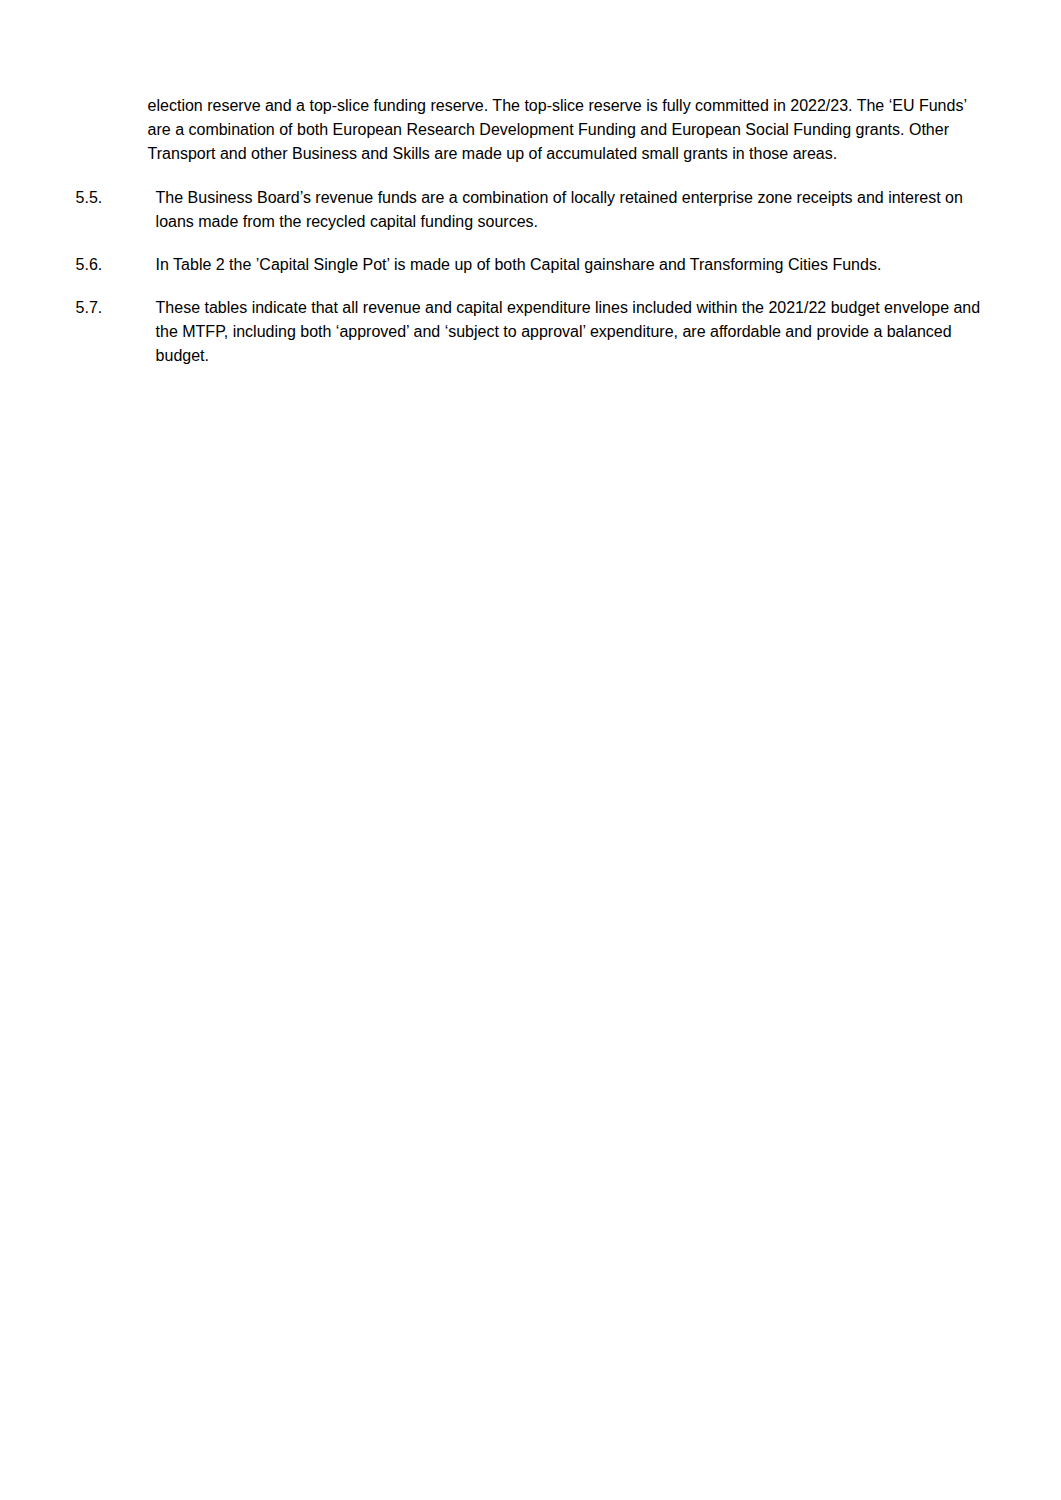election reserve and a top-slice funding reserve. The top-slice reserve is fully committed in 2022/23. The ‘EU Funds’ are a combination of both European Research Development Funding and European Social Funding grants. Other Transport and other Business and Skills are made up of accumulated small grants in those areas.
5.5.
The Business Board’s revenue funds are a combination of locally retained enterprise zone receipts and interest on loans made from the recycled capital funding sources.
5.6.
In Table 2 the ’Capital Single Pot’ is made up of both Capital gainshare and Transforming Cities Funds.
5.7.
These tables indicate that all revenue and capital expenditure lines included within the 2021/22 budget envelope and the MTFP, including both ‘approved’ and ‘subject to approval’ expenditure, are affordable and provide a balanced budget.